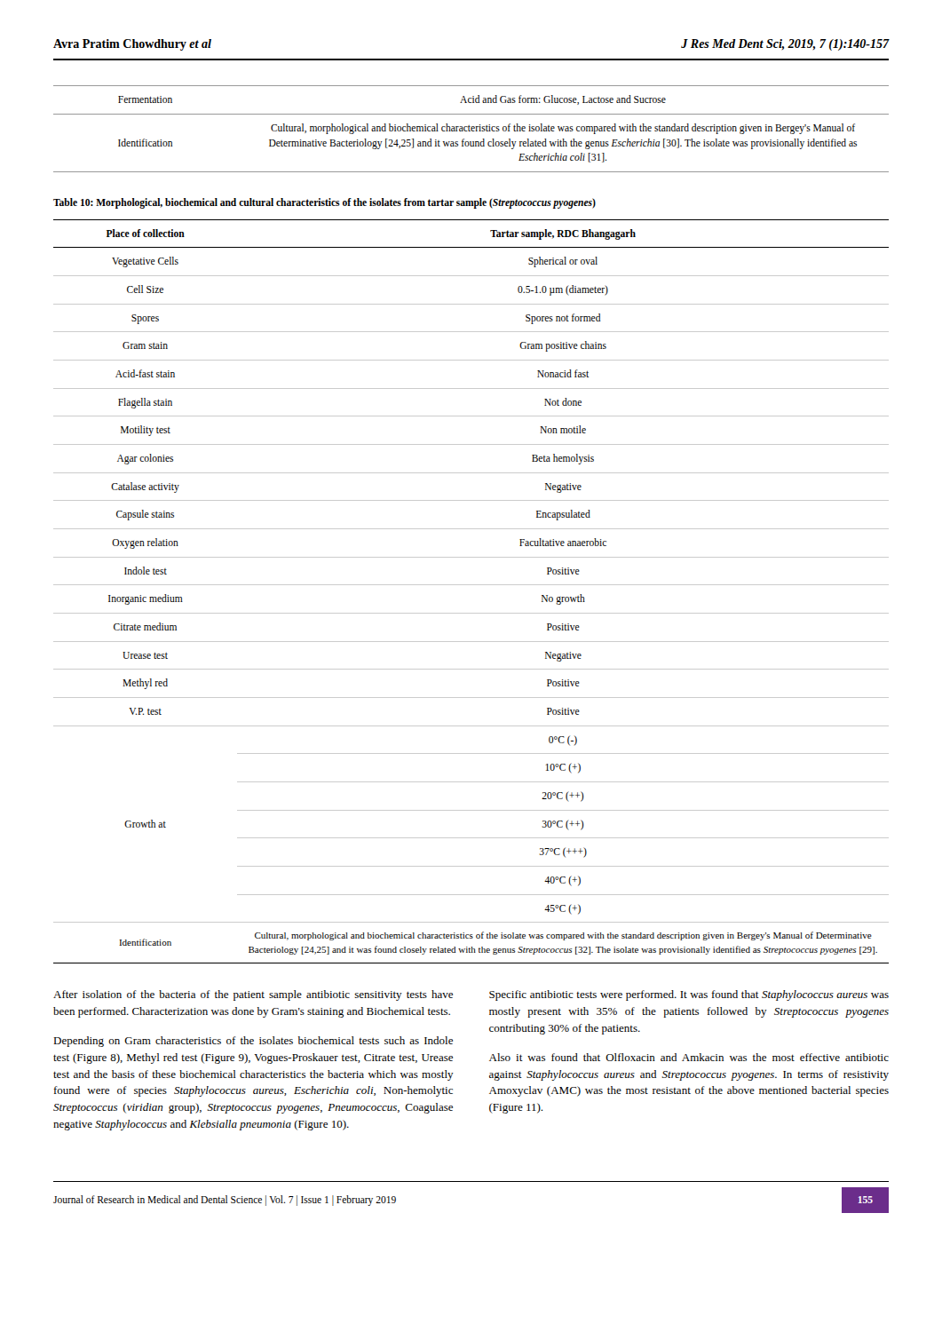Avra Pratim Chowdhury et al
J Res Med Dent Sci, 2019, 7 (1):140-157
| Fermentation | Acid and Gas form: Glucose, Lactose and Sucrose |
| Identification | Cultural, morphological and biochemical characteristics of the isolate was compared with the standard description given in Bergey's Manual of Determinative Bacteriology [24,25] and it was found closely related with the genus Escherichia [30]. The isolate was provisionally identified as Escherichia coli [31]. |
Table 10: Morphological, biochemical and cultural characteristics of the isolates from tartar sample (Streptococcus pyogenes)
| Place of collection | Tartar sample, RDC Bhangagarh |
| --- | --- |
| Vegetative Cells | Spherical or oval |
| Cell Size | 0.5-1.0 µm (diameter) |
| Spores | Spores not formed |
| Gram stain | Gram positive chains |
| Acid-fast stain | Nonacid fast |
| Flagella stain | Not done |
| Motility test | Non motile |
| Agar colonies | Beta hemolysis |
| Catalase activity | Negative |
| Capsule stains | Encapsulated |
| Oxygen relation | Facultative anaerobic |
| Indole test | Positive |
| Inorganic medium | No growth |
| Citrate medium | Positive |
| Urease test | Negative |
| Methyl red | Positive |
| V.P. test | Positive |
| Growth at | 0°C (-) |
| 10°C (+) |
| 20°C (++) |
| 30°C (++) |
| 37°C (+++) |
| 40°C (+) |
| 45°C (+) |
| Identification | Cultural, morphological and biochemical characteristics of the isolate was compared with the standard description given in Bergey's Manual of Determinative Bacteriology [24,25] and it was found closely related with the genus Streptococcus [32]. The isolate was provisionally identified as Streptococcus pyogenes [29]. |
After isolation of the bacteria of the patient sample antibiotic sensitivity tests have been performed. Characterization was done by Gram's staining and Biochemical tests.
Depending on Gram characteristics of the isolates biochemical tests such as Indole test (Figure 8), Methyl red test (Figure 9), Vogues-Proskauer test, Citrate test, Urease test and the basis of these biochemical characteristics the bacteria which was mostly found were of species Staphylococcus aureus, Escherichia coli, Non-hemolytic Streptococcus (viridian group), Streptococcus pyogenes, Pneumococcus, Coagulase negative Staphylococcus and Klebsialla pneumonia (Figure 10).
Specific antibiotic tests were performed. It was found that Staphylococcus aureus was mostly present with 35% of the patients followed by Streptococcus pyogenes contributing 30% of the patients.
Also it was found that Olfloxacin and Amkacin was the most effective antibiotic against Staphylococcus aureus and Streptococcus pyogenes. In terms of resistivity Amoxyclav (AMC) was the most resistant of the above mentioned bacterial species (Figure 11).
Journal of Research in Medical and Dental Science | Vol. 7 | Issue 1 | February 2019
155